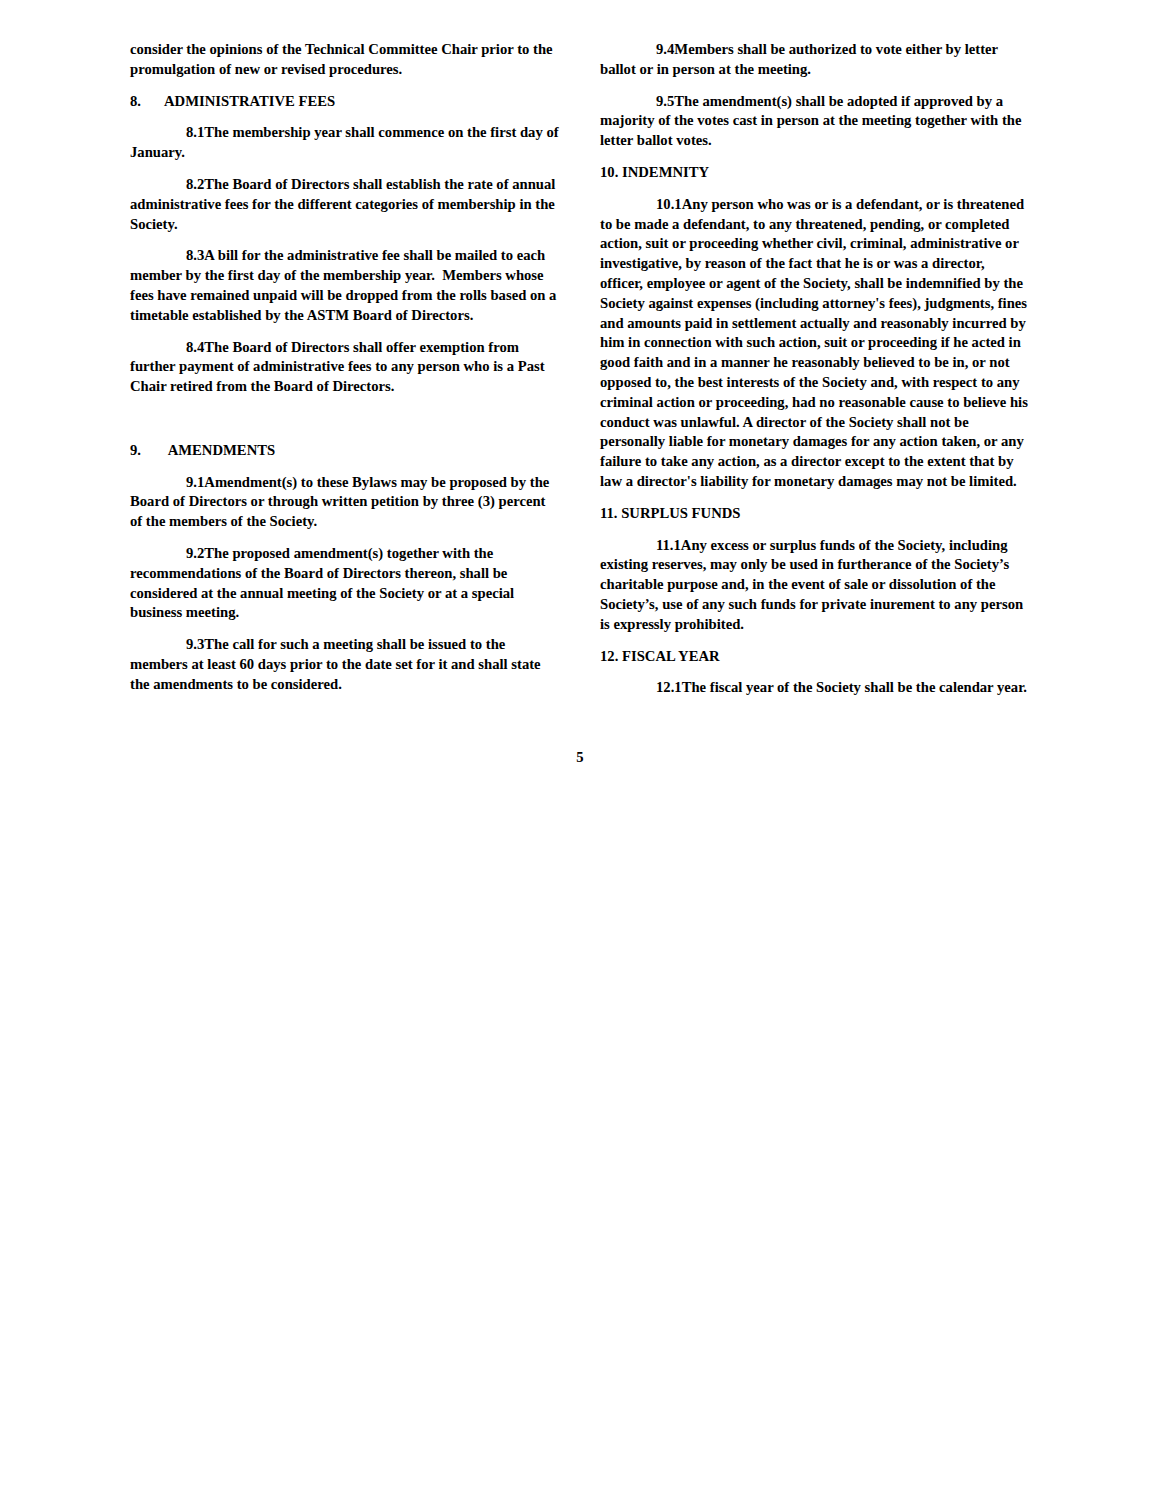consider the opinions of the Technical Committee Chair prior to the promulgation of new or revised procedures.
8. ADMINISTRATIVE FEES
8.1 The membership year shall commence on the first day of January.
8.2 The Board of Directors shall establish the rate of annual administrative fees for the different categories of membership in the Society.
8.3 A bill for the administrative fee shall be mailed to each member by the first day of the membership year. Members whose fees have remained unpaid will be dropped from the rolls based on a timetable established by the ASTM Board of Directors.
8.4 The Board of Directors shall offer exemption from further payment of administrative fees to any person who is a Past Chair retired from the Board of Directors.
9. AMENDMENTS
9.1 Amendment(s) to these Bylaws may be proposed by the Board of Directors or through written petition by three (3) percent of the members of the Society.
9.2 The proposed amendment(s) together with the recommendations of the Board of Directors thereon, shall be considered at the annual meeting of the Society or at a special business meeting.
9.3 The call for such a meeting shall be issued to the members at least 60 days prior to the date set for it and shall state the amendments to be considered.
9.4 Members shall be authorized to vote either by letter ballot or in person at the meeting.
9.5 The amendment(s) shall be adopted if approved by a majority of the votes cast in person at the meeting together with the letter ballot votes.
10. INDEMNITY
10.1 Any person who was or is a defendant, or is threatened to be made a defendant, to any threatened, pending, or completed action, suit or proceeding whether civil, criminal, administrative or investigative, by reason of the fact that he is or was a director, officer, employee or agent of the Society, shall be indemnified by the Society against expenses (including attorney's fees), judgments, fines and amounts paid in settlement actually and reasonably incurred by him in connection with such action, suit or proceeding if he acted in good faith and in a manner he reasonably believed to be in, or not opposed to, the best interests of the Society and, with respect to any criminal action or proceeding, had no reasonable cause to believe his conduct was unlawful. A director of the Society shall not be personally liable for monetary damages for any action taken, or any failure to take any action, as a director except to the extent that by law a director's liability for monetary damages may not be limited.
11. SURPLUS FUNDS
11.1 Any excess or surplus funds of the Society, including existing reserves, may only be used in furtherance of the Society’s charitable purpose and, in the event of sale or dissolution of the Society’s, use of any such funds for private inurement to any person is expressly prohibited.
12. FISCAL YEAR
12.1 The fiscal year of the Society shall be the calendar year.
5